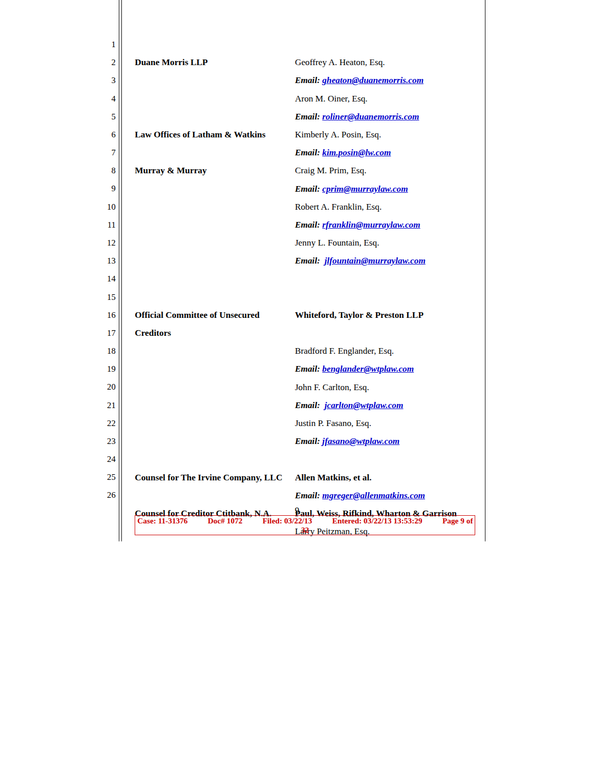1
2
3
4
5
6
7
8
9
10
11
12
13
14
15
16
17
18
19
20
21
22
23
24
25
26
| Duane Morris LLP | Geoffrey A. Heaton, Esq. |
| | Email: gheaton@duanemorris.com |
| | Aron M. Oiner, Esq. |
| | Email: roliner@duanemorris.com |
| Law Offices of Latham & Watkins | Kimberly A. Posin, Esq. |
| | Email: kim.posin@lw.com |
| Murray & Murray | Craig M. Prim, Esq. |
| | Email: cprim@murraylaw.com |
| | Robert A. Franklin, Esq. |
| | Email: rfranklin@murraylaw.com |
| | Jenny L. Fountain, Esq. |
| | Email: jlfountain@murraylaw.com |
| Official Committee of Unsecured Creditors | Whiteford, Taylor & Preston LLP |
| | Bradford F. Englander, Esq. |
| | Email: benglander@wtplaw.com |
| | John F. Carlton, Esq. |
| | Email: jcarlton@wtplaw.com |
| | Justin P. Fasano, Esq. |
| | Email: jfasano@wtplaw.com |
| Counsel for The Irvine Company, LLC | Allen Matkins, et al. |
| | Email: mgreger@allenmatkins.com |
| Counsel for Creditor Ctitbank, N.A. | Paul, Weiss, Rifkind, Wharton & Garrison |
| | Larry Peitzman, Esq. |
| | Email: lpeitzman@pwkllp.com |
| Counsel for Creditor Protiviti, Inc. | Pachulski, Stang, Ziehl & Jones |
| | John D. Fiero, Esq. |
| | Email: jfiero@pszjlaw.com |
| Counsel for Creditor Oracle America, Inc. | Buchalter Nemer |
| | Shawn M. Christianson, Esq. |
| | Email: schristianson@buchalter.com |
9
Case: 11-31376 Doc# 1072 Filed: 03/22/13 Entered: 03/22/13 13:53:29 Page 9 of
32